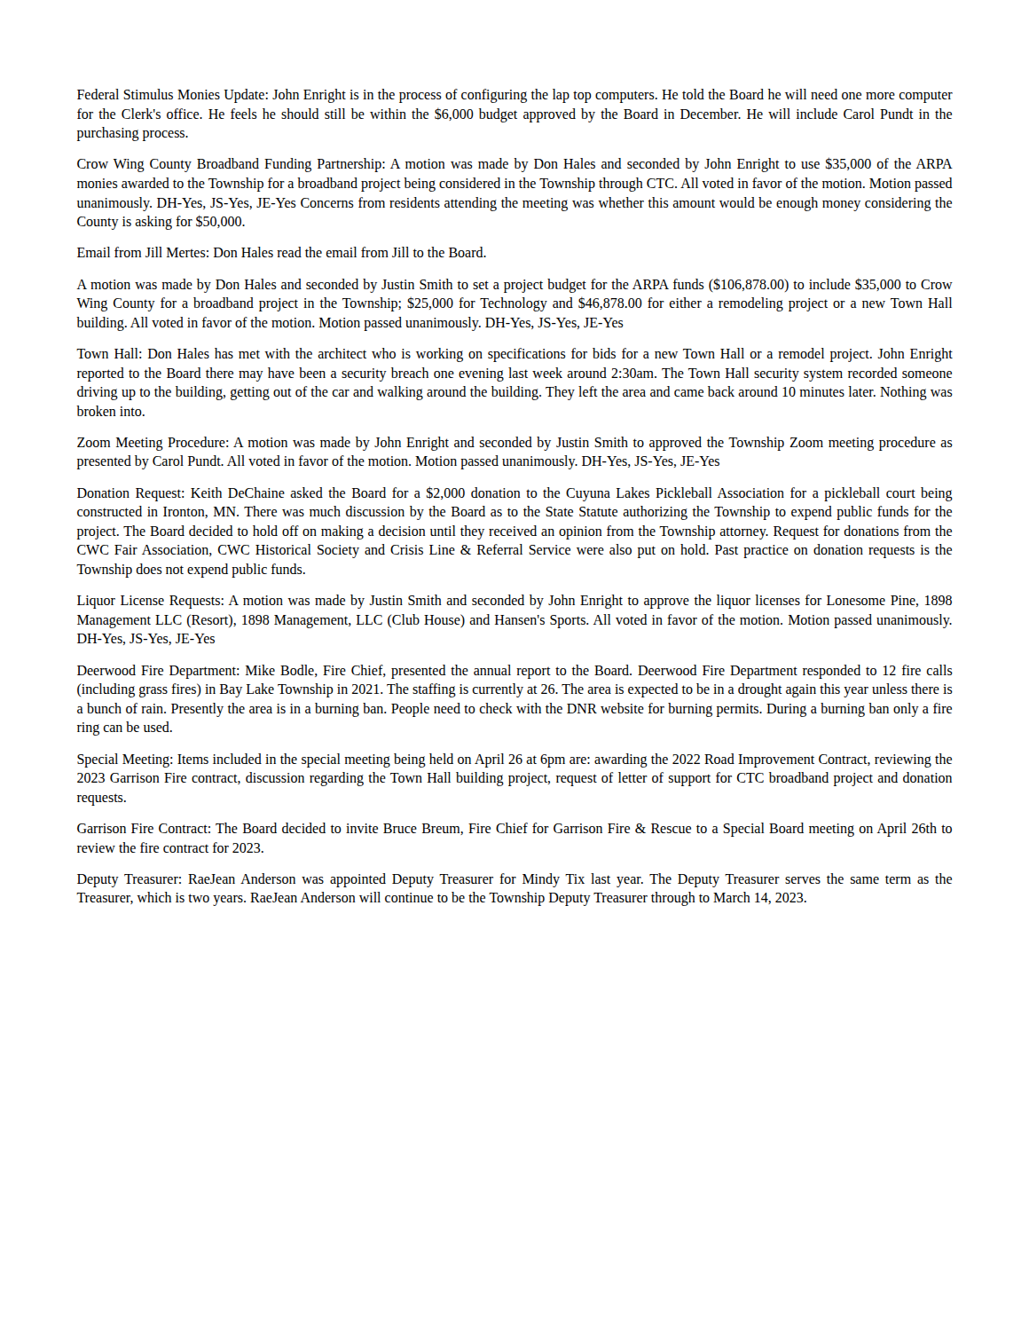Federal Stimulus Monies Update: John Enright is in the process of configuring the lap top computers. He told the Board he will need one more computer for the Clerk's office. He feels he should still be within the $6,000 budget approved by the Board in December. He will include Carol Pundt in the purchasing process.
Crow Wing County Broadband Funding Partnership: A motion was made by Don Hales and seconded by John Enright to use $35,000 of the ARPA monies awarded to the Township for a broadband project being considered in the Township through CTC. All voted in favor of the motion. Motion passed unanimously. DH-Yes, JS-Yes, JE-Yes Concerns from residents attending the meeting was whether this amount would be enough money considering the County is asking for $50,000.
Email from Jill Mertes: Don Hales read the email from Jill to the Board.
A motion was made by Don Hales and seconded by Justin Smith to set a project budget for the ARPA funds ($106,878.00) to include $35,000 to Crow Wing County for a broadband project in the Township; $25,000 for Technology and $46,878.00 for either a remodeling project or a new Town Hall building. All voted in favor of the motion. Motion passed unanimously. DH-Yes, JS-Yes, JE-Yes
Town Hall: Don Hales has met with the architect who is working on specifications for bids for a new Town Hall or a remodel project. John Enright reported to the Board there may have been a security breach one evening last week around 2:30am. The Town Hall security system recorded someone driving up to the building, getting out of the car and walking around the building. They left the area and came back around 10 minutes later. Nothing was broken into.
Zoom Meeting Procedure: A motion was made by John Enright and seconded by Justin Smith to approved the Township Zoom meeting procedure as presented by Carol Pundt. All voted in favor of the motion. Motion passed unanimously. DH-Yes, JS-Yes, JE-Yes
Donation Request: Keith DeChaine asked the Board for a $2,000 donation to the Cuyuna Lakes Pickleball Association for a pickleball court being constructed in Ironton, MN. There was much discussion by the Board as to the State Statute authorizing the Township to expend public funds for the project. The Board decided to hold off on making a decision until they received an opinion from the Township attorney. Request for donations from the CWC Fair Association, CWC Historical Society and Crisis Line & Referral Service were also put on hold. Past practice on donation requests is the Township does not expend public funds.
Liquor License Requests: A motion was made by Justin Smith and seconded by John Enright to approve the liquor licenses for Lonesome Pine, 1898 Management LLC (Resort), 1898 Management, LLC (Club House) and Hansen's Sports. All voted in favor of the motion. Motion passed unanimously. DH-Yes, JS-Yes, JE-Yes
Deerwood Fire Department: Mike Bodle, Fire Chief, presented the annual report to the Board. Deerwood Fire Department responded to 12 fire calls (including grass fires) in Bay Lake Township in 2021. The staffing is currently at 26. The area is expected to be in a drought again this year unless there is a bunch of rain. Presently the area is in a burning ban. People need to check with the DNR website for burning permits. During a burning ban only a fire ring can be used.
Special Meeting: Items included in the special meeting being held on April 26 at 6pm are: awarding the 2022 Road Improvement Contract, reviewing the 2023 Garrison Fire contract, discussion regarding the Town Hall building project, request of letter of support for CTC broadband project and donation requests.
Garrison Fire Contract: The Board decided to invite Bruce Breum, Fire Chief for Garrison Fire & Rescue to a Special Board meeting on April 26th to review the fire contract for 2023.
Deputy Treasurer: RaeJean Anderson was appointed Deputy Treasurer for Mindy Tix last year. The Deputy Treasurer serves the same term as the Treasurer, which is two years. RaeJean Anderson will continue to be the Township Deputy Treasurer through to March 14, 2023.